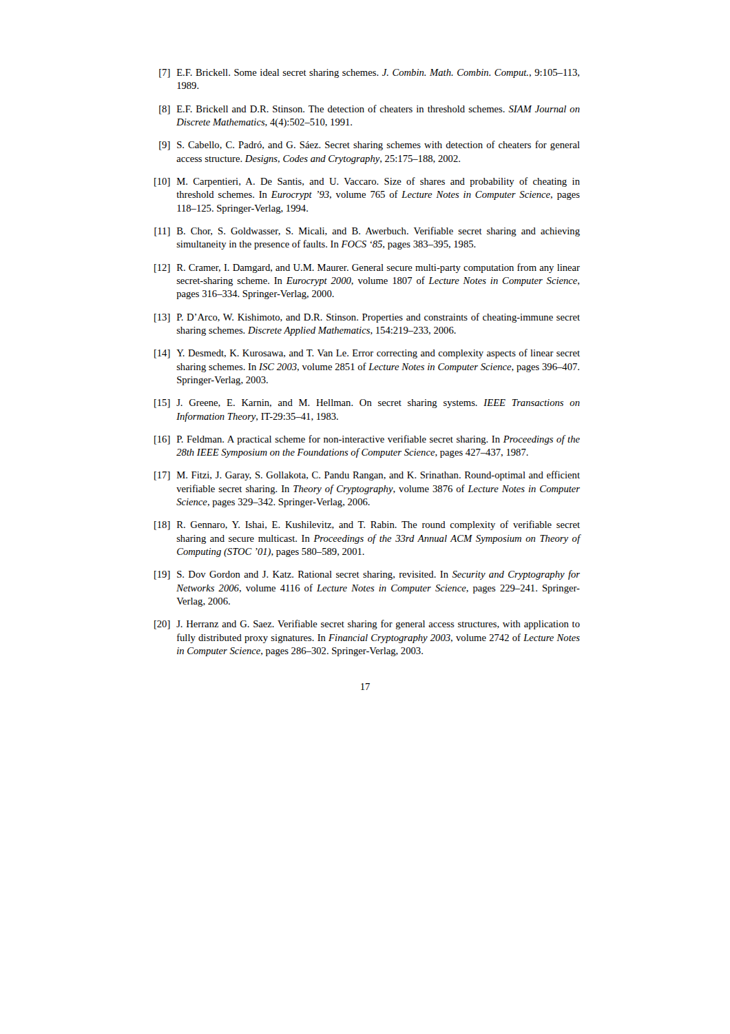[7] E.F. Brickell. Some ideal secret sharing schemes. J. Combin. Math. Combin. Comput., 9:105–113, 1989.
[8] E.F. Brickell and D.R. Stinson. The detection of cheaters in threshold schemes. SIAM Journal on Discrete Mathematics, 4(4):502–510, 1991.
[9] S. Cabello, C. Padró, and G. Sáez. Secret sharing schemes with detection of cheaters for general access structure. Designs, Codes and Crytography, 25:175–188, 2002.
[10] M. Carpentieri, A. De Santis, and U. Vaccaro. Size of shares and probability of cheating in threshold schemes. In Eurocrypt ’93, volume 765 of Lecture Notes in Computer Science, pages 118–125. Springer-Verlag, 1994.
[11] B. Chor, S. Goldwasser, S. Micali, and B. Awerbuch. Verifiable secret sharing and achieving simultaneity in the presence of faults. In FOCS ‘85, pages 383–395, 1985.
[12] R. Cramer, I. Damgard, and U.M. Maurer. General secure multi-party computation from any linear secret-sharing scheme. In Eurocrypt 2000, volume 1807 of Lecture Notes in Computer Science, pages 316–334. Springer-Verlag, 2000.
[13] P. D’Arco, W. Kishimoto, and D.R. Stinson. Properties and constraints of cheating-immune secret sharing schemes. Discrete Applied Mathematics, 154:219–233, 2006.
[14] Y. Desmedt, K. Kurosawa, and T. Van Le. Error correcting and complexity aspects of linear secret sharing schemes. In ISC 2003, volume 2851 of Lecture Notes in Computer Science, pages 396–407. Springer-Verlag, 2003.
[15] J. Greene, E. Karnin, and M. Hellman. On secret sharing systems. IEEE Transactions on Information Theory, IT-29:35–41, 1983.
[16] P. Feldman. A practical scheme for non-interactive verifiable secret sharing. In Proceedings of the 28th IEEE Symposium on the Foundations of Computer Science, pages 427–437, 1987.
[17] M. Fitzi, J. Garay, S. Gollakota, C. Pandu Rangan, and K. Srinathan. Round-optimal and efficient verifiable secret sharing. In Theory of Cryptography, volume 3876 of Lecture Notes in Computer Science, pages 329–342. Springer-Verlag, 2006.
[18] R. Gennaro, Y. Ishai, E. Kushilevitz, and T. Rabin. The round complexity of verifiable secret sharing and secure multicast. In Proceedings of the 33rd Annual ACM Symposium on Theory of Computing (STOC ’01), pages 580–589, 2001.
[19] S. Dov Gordon and J. Katz. Rational secret sharing, revisited. In Security and Cryptography for Networks 2006, volume 4116 of Lecture Notes in Computer Science, pages 229–241. Springer-Verlag, 2006.
[20] J. Herranz and G. Saez. Verifiable secret sharing for general access structures, with application to fully distributed proxy signatures. In Financial Cryptography 2003, volume 2742 of Lecture Notes in Computer Science, pages 286–302. Springer-Verlag, 2003.
17